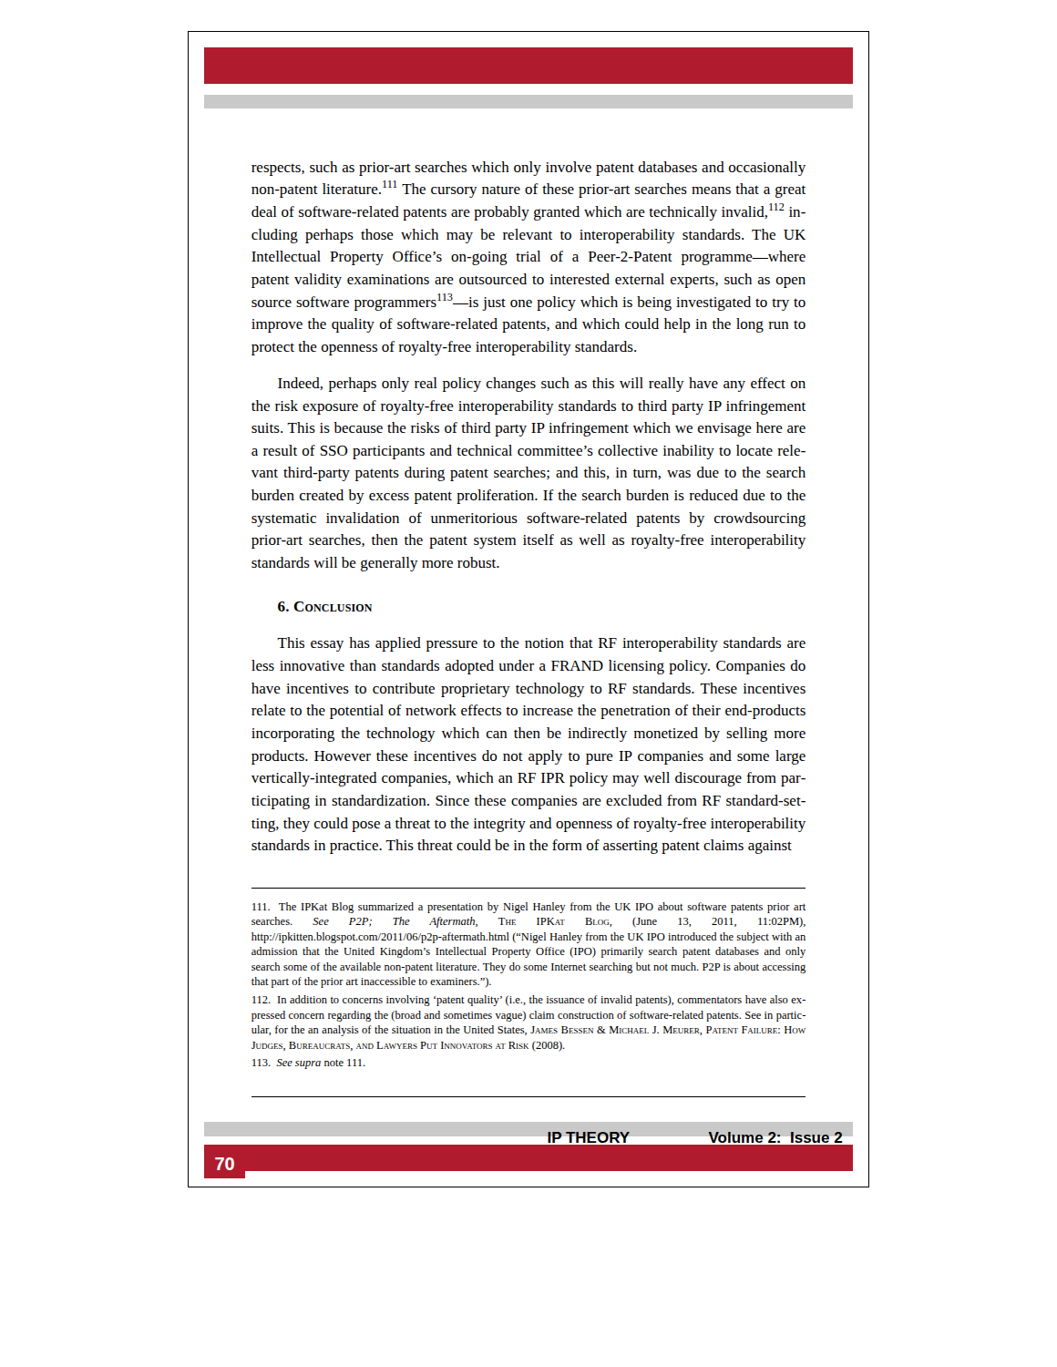respects, such as prior-art searches which only involve patent databases and occasionally non-patent literature.111 The cursory nature of these prior-art searches means that a great deal of software-related patents are probably granted which are technically invalid,112 including perhaps those which may be relevant to interoperability standards. The UK Intellectual Property Office’s on-going trial of a Peer-2-Patent programme—where patent validity examinations are outsourced to interested external experts, such as open source software programmers113—is just one policy which is being investigated to try to improve the quality of software-related patents, and which could help in the long run to protect the openness of royalty-free interoperability standards.
Indeed, perhaps only real policy changes such as this will really have any effect on the risk exposure of royalty-free interoperability standards to third party IP infringement suits. This is because the risks of third party IP infringement which we envisage here are a result of SSO participants and technical committee’s collective inability to locate relevant third-party patents during patent searches; and this, in turn, was due to the search burden created by excess patent proliferation. If the search burden is reduced due to the systematic invalidation of unmeritorious software-related patents by crowdsourcing prior-art searches, then the patent system itself as well as royalty-free interoperability standards will be generally more robust.
6. Conclusion
This essay has applied pressure to the notion that RF interoperability standards are less innovative than standards adopted under a FRAND licensing policy. Companies do have incentives to contribute proprietary technology to RF standards. These incentives relate to the potential of network effects to increase the penetration of their end-products incorporating the technology which can then be indirectly monetized by selling more products. However these incentives do not apply to pure IP companies and some large vertically-integrated companies, which an RF IPR policy may well discourage from participating in standardization. Since these companies are excluded from RF standard-setting, they could pose a threat to the integrity and openness of royalty-free interoperability standards in practice. This threat could be in the form of asserting patent claims against
111. The IPKat Blog summarized a presentation by Nigel Hanley from the UK IPO about software patents prior art searches. See P2P; The Aftermath, The IPKat Blog, (June 13, 2011, 11:02PM), http://ipkitten.blogspot.com/2011/06/p2p-aftermath.html (“Nigel Hanley from the UK IPO introduced the subject with an admission that the United Kingdom’s Intellectual Property Office (IPO) primarily search patent databases and only search some of the available non-patent literature. They do some Internet searching but not much. P2P is about accessing that part of the prior art inaccessible to examiners.”).
112. In addition to concerns involving ‘patent quality’ (i.e., the issuance of invalid patents), commentators have also expressed concern regarding the (broad and sometimes vague) claim construction of software-related patents. See in particular, for the an analysis of the situation in the United States, James Bessen & Michael J. Meurer, Patent Failure: How Judges, Bureaucrats, and Lawyers Put Innovators at Risk (2008).
113. See supra note 111.
IP THEORY Volume 2: Issue 2
70